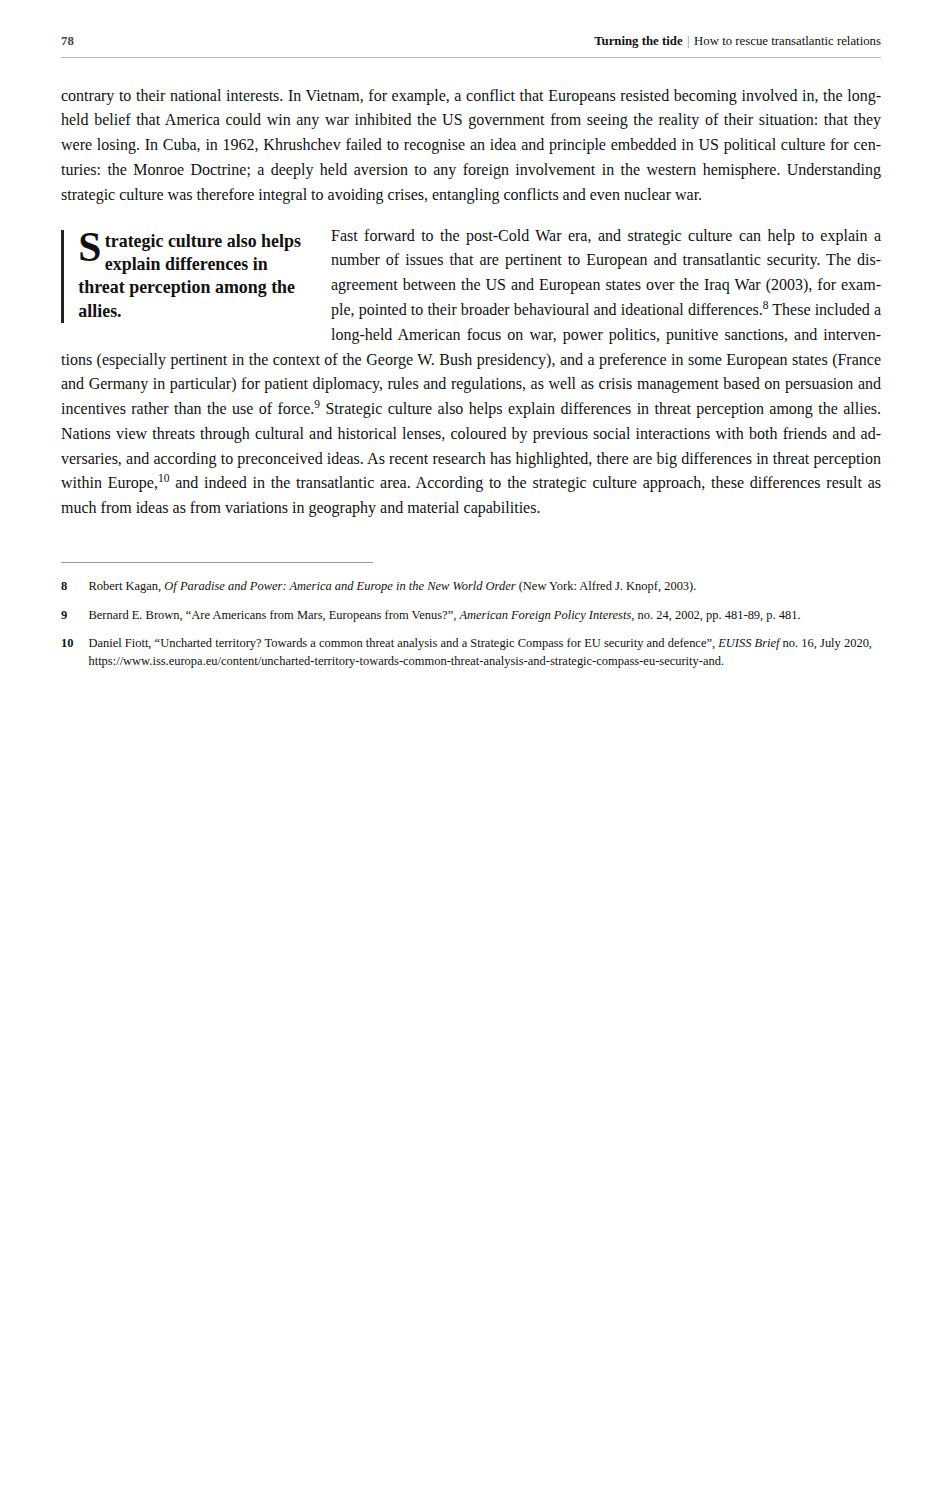78 Turning the tide|How to rescue transatlantic relations
contrary to their national interests. In Vietnam, for example, a conflict that Europeans resisted becoming involved in, the long-held belief that America could win any war inhibited the US government from seeing the reality of their situation: that they were losing. In Cuba, in 1962, Khrushchev failed to recognise an idea and principle embedded in US political culture for centuries: the Monroe Doctrine; a deeply held aversion to any foreign involvement in the western hemisphere. Understanding strategic culture was therefore integral to avoiding crises, entangling conflicts and even nuclear war.
Strategic culture also helps explain differences in threat perception among the allies.
Fast forward to the post-Cold War era, and strategic culture can help to explain a number of issues that are pertinent to European and transatlantic security. The disagreement between the US and European states over the Iraq War (2003), for example, pointed to their broader behavioural and ideational differences.8 These included a long-held American focus on war, power politics, punitive sanctions, and interventions (especially pertinent in the context of the George W. Bush presidency), and a preference in some European states (France and Germany in particular) for patient diplomacy, rules and regulations, as well as crisis management based on persuasion and incentives rather than the use of force.9 Strategic culture also helps explain differences in threat perception among the allies. Nations view threats through cultural and historical lenses, coloured by previous social interactions with both friends and adversaries, and according to preconceived ideas. As recent research has highlighted, there are big differences in threat perception within Europe,10 and indeed in the transatlantic area. According to the strategic culture approach, these differences result as much from ideas as from variations in geography and material capabilities.
8 Robert Kagan, Of Paradise and Power: America and Europe in the New World Order (New York: Alfred J. Knopf, 2003).
9 Bernard E. Brown, “Are Americans from Mars, Europeans from Venus?”, American Foreign Policy Interests, no. 24, 2002, pp. 481-89, p. 481.
10 Daniel Fiott, “Uncharted territory? Towards a common threat analysis and a Strategic Compass for EU security and defence”, EUISS Brief no. 16, July 2020, https://www.iss.europa.eu/content/uncharted-territory-towards-common-threat-analysis-and-strategic-compass-eu-security-and.